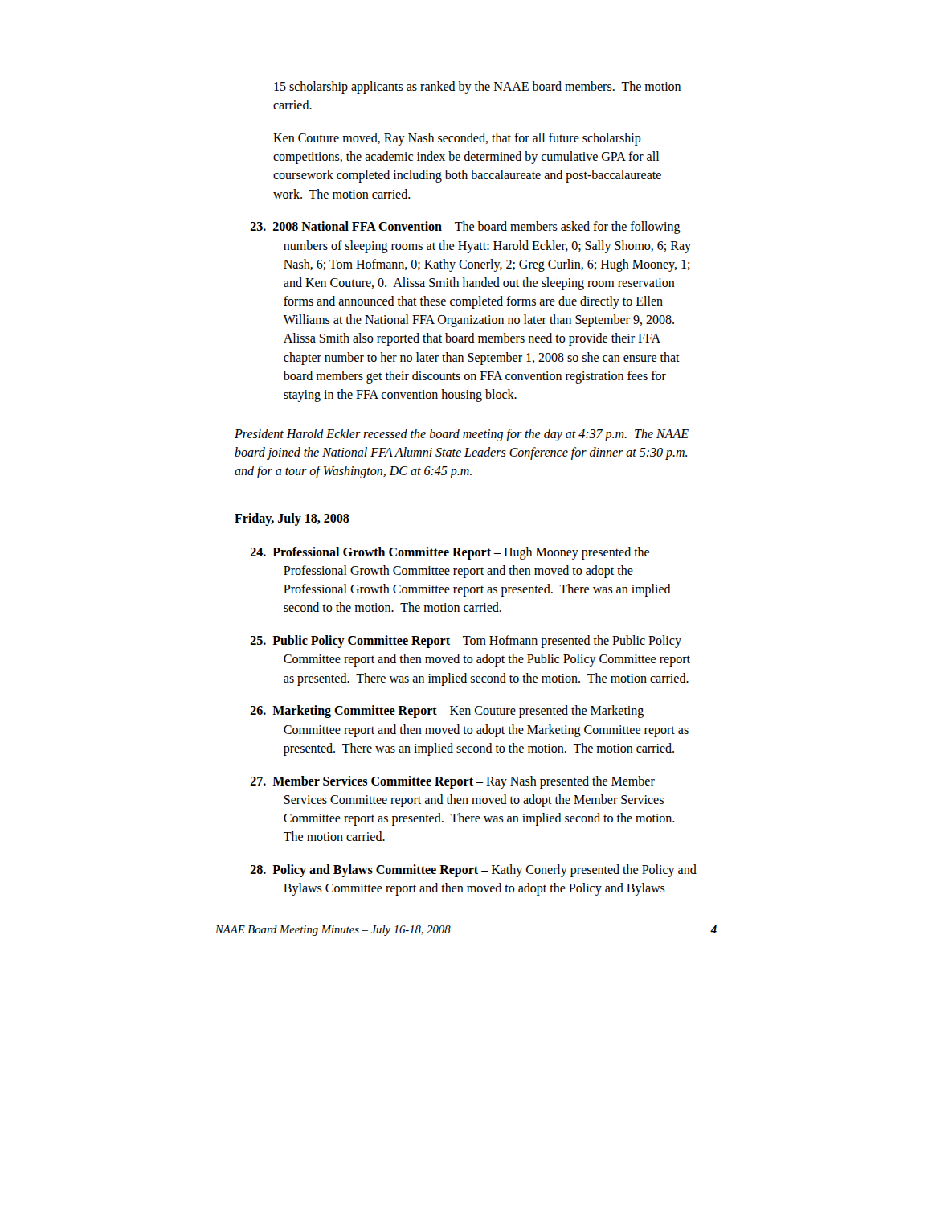15 scholarship applicants as ranked by the NAAE board members. The motion carried.
Ken Couture moved, Ray Nash seconded, that for all future scholarship competitions, the academic index be determined by cumulative GPA for all coursework completed including both baccalaureate and post-baccalaureate work. The motion carried.
23. 2008 National FFA Convention – The board members asked for the following numbers of sleeping rooms at the Hyatt: Harold Eckler, 0; Sally Shomo, 6; Ray Nash, 6; Tom Hofmann, 0; Kathy Conerly, 2; Greg Curlin, 6; Hugh Mooney, 1; and Ken Couture, 0. Alissa Smith handed out the sleeping room reservation forms and announced that these completed forms are due directly to Ellen Williams at the National FFA Organization no later than September 9, 2008. Alissa Smith also reported that board members need to provide their FFA chapter number to her no later than September 1, 2008 so she can ensure that board members get their discounts on FFA convention registration fees for staying in the FFA convention housing block.
President Harold Eckler recessed the board meeting for the day at 4:37 p.m. The NAAE board joined the National FFA Alumni State Leaders Conference for dinner at 5:30 p.m. and for a tour of Washington, DC at 6:45 p.m.
Friday, July 18, 2008
24. Professional Growth Committee Report – Hugh Mooney presented the Professional Growth Committee report and then moved to adopt the Professional Growth Committee report as presented. There was an implied second to the motion. The motion carried.
25. Public Policy Committee Report – Tom Hofmann presented the Public Policy Committee report and then moved to adopt the Public Policy Committee report as presented. There was an implied second to the motion. The motion carried.
26. Marketing Committee Report – Ken Couture presented the Marketing Committee report and then moved to adopt the Marketing Committee report as presented. There was an implied second to the motion. The motion carried.
27. Member Services Committee Report – Ray Nash presented the Member Services Committee report and then moved to adopt the Member Services Committee report as presented. There was an implied second to the motion. The motion carried.
28. Policy and Bylaws Committee Report – Kathy Conerly presented the Policy and Bylaws Committee report and then moved to adopt the Policy and Bylaws
NAAE Board Meeting Minutes – July 16-18, 2008 4